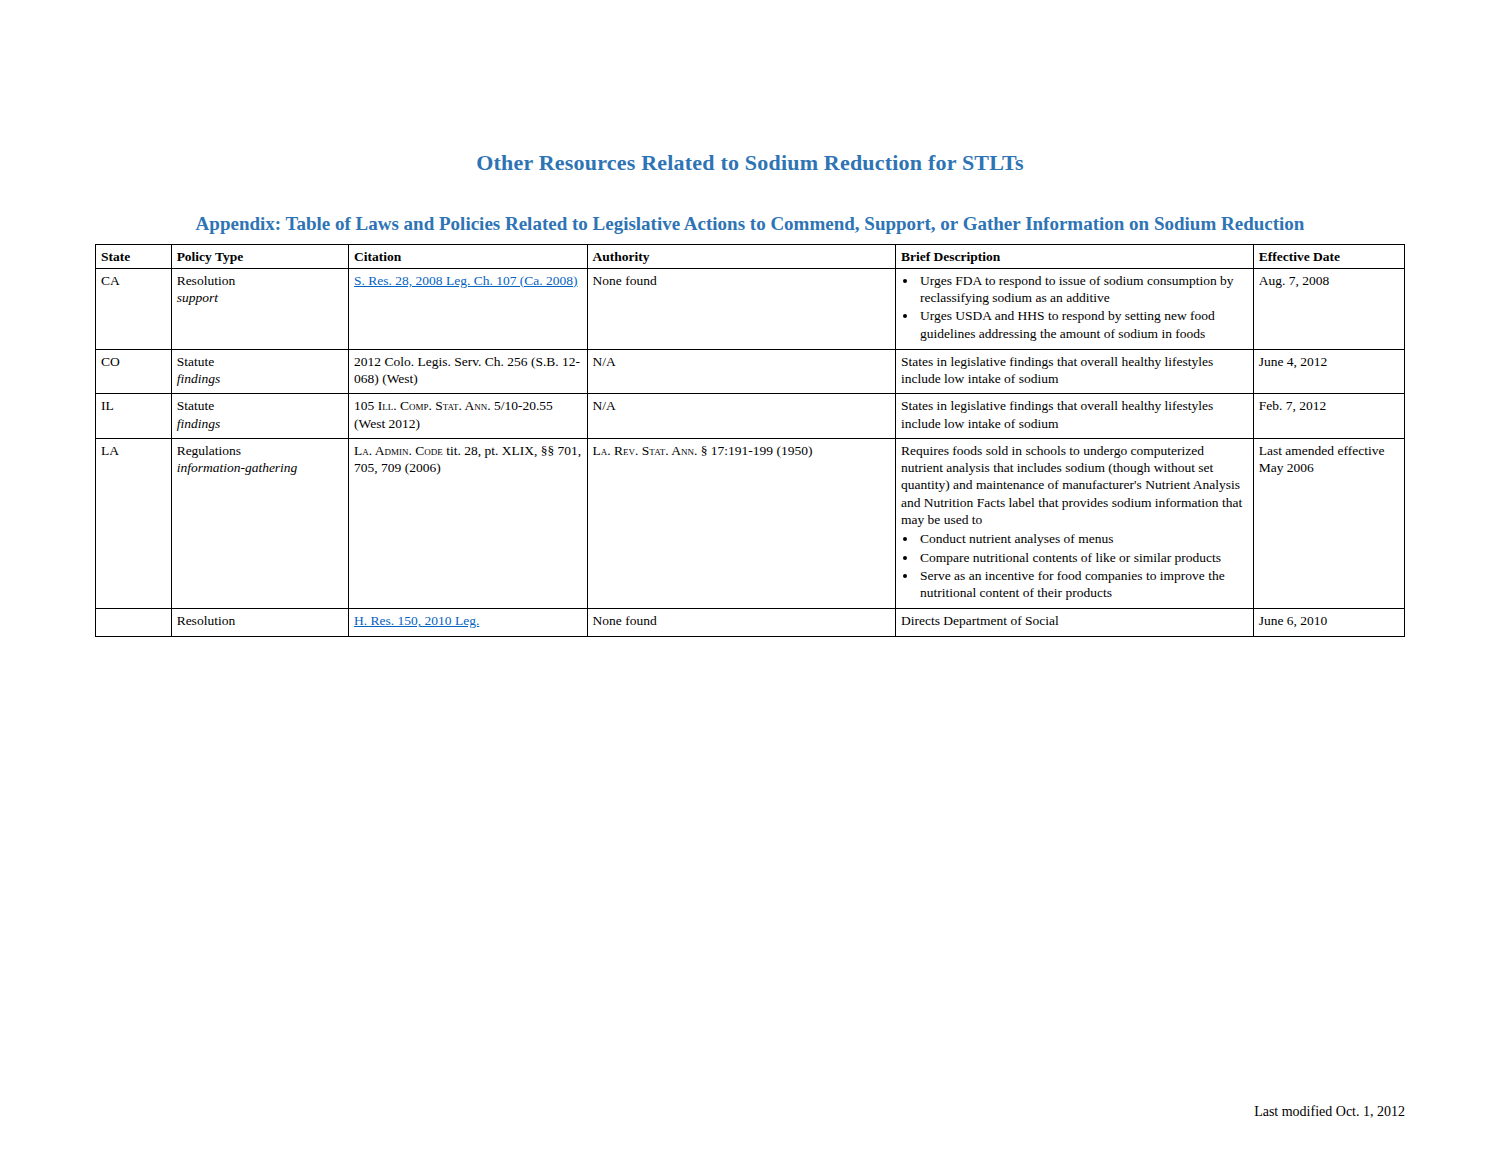Other Resources Related to Sodium Reduction for STLTs
Appendix: Table of Laws and Policies Related to Legislative Actions to Commend, Support, or Gather Information on Sodium Reduction
| State | Policy Type | Citation | Authority | Brief Description | Effective Date |
| --- | --- | --- | --- | --- | --- |
| CA | Resolution support | S. Res. 28, 2008 Leg. Ch. 107 (Ca. 2008) | None found | Urges FDA to respond to issue of sodium consumption by reclassifying sodium as an additive Urges USDA and HHS to respond by setting new food guidelines addressing the amount of sodium in foods | Aug. 7, 2008 |
| CO | Statute findings | 2012 Colo. Legis. Serv. Ch. 256 (S.B. 12-068) (West) | N/A | States in legislative findings that overall healthy lifestyles include low intake of sodium | June 4, 2012 |
| IL | Statute findings | 105 Ill. Comp. Stat. Ann. 5/10-20.55 (West 2012) | N/A | States in legislative findings that overall healthy lifestyles include low intake of sodium | Feb. 7, 2012 |
| LA | Regulations information-gathering | La. Admin. Code tit. 28, pt. XLIX, §§ 701, 705, 709 (2006) | La. Rev. Stat. Ann. § 17:191-199 (1950) | Requires foods sold in schools to undergo computerized nutrient analysis that includes sodium (though without set quantity) and maintenance of manufacturer's Nutrient Analysis and Nutrition Facts label that provides sodium information that may be used to Conduct nutrient analyses of menus Compare nutritional contents of like or similar products Serve as an incentive for food companies to improve the nutritional content of their products | Last amended effective May 2006 |
| | Resolution | H. Res. 150, 2010 Leg. | None found | Directs Department of Social | June 6, 2010 |
Last modified Oct. 1, 2012